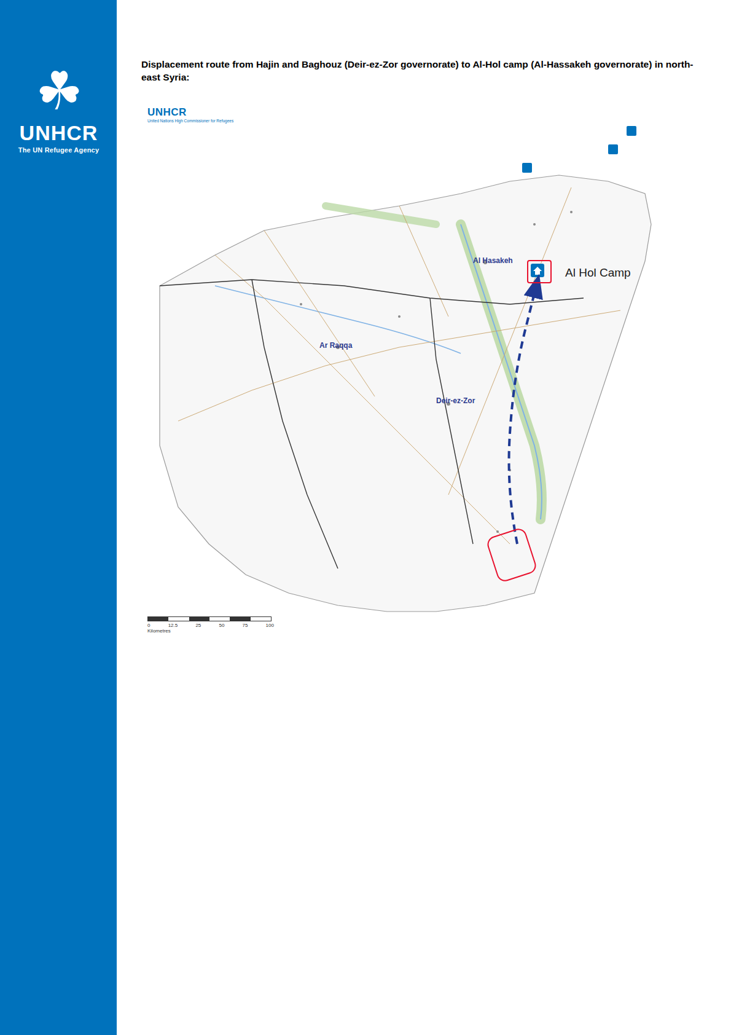☘
UNHCR
The UN Refugee Agency
Displacement route from Hajin and Baghouz (Deir-ez-Zor governorate) to Al-Hol camp (Al-Hassakeh governorate) in north-east Syria:
UNHCRUnited Nations High Commissioner for Refugees
Al Hasakeh
Ar Raqqa
Deir-ez-Zor
Al Hol Camp
012.5255075100
Kilometres